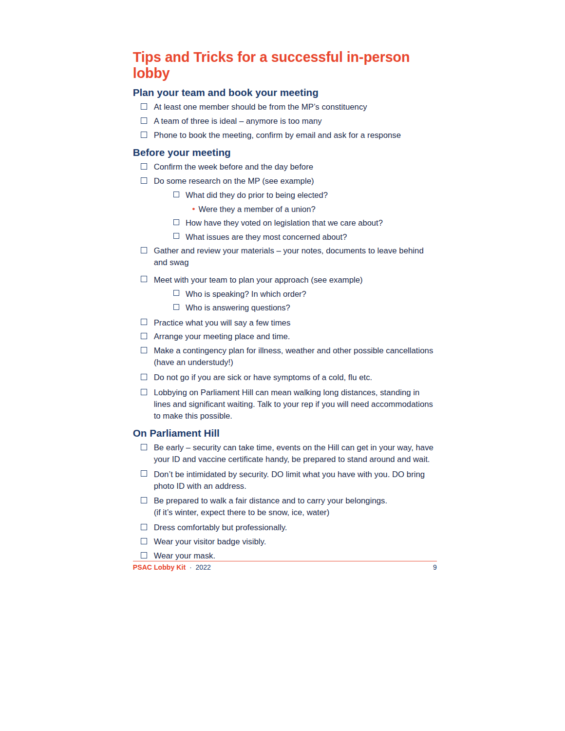Tips and Tricks for a successful in-person lobby
Plan your team and book your meeting
At least one member should be from the MP’s constituency
A team of three is ideal – anymore is too many
Phone to book the meeting, confirm by email and ask for a response
Before your meeting
Confirm the week before and the day before
Do some research on the MP (see example)
What did they do prior to being elected?
Were they a member of a union?
How have they voted on legislation that we care about?
What issues are they most concerned about?
Gather and review your materials – your notes, documents to leave behind and swag
Meet with your team to plan your approach (see example)
Who is speaking? In which order?
Who is answering questions?
Practice what you will say a few times
Arrange your meeting place and time.
Make a contingency plan for illness, weather and other possible cancellations
(have an understudy!)
Do not go if you are sick or have symptoms of a cold, flu etc.
Lobbying on Parliament Hill can mean walking long distances, standing in lines and significant waiting. Talk to your rep if you will need accommodations to make this possible.
On Parliament Hill
Be early – security can take time, events on the Hill can get in your way, have your ID and vaccine certificate handy, be prepared to stand around and wait.
Don’t be intimidated by security. DO limit what you have with you. DO bring photo ID with an address.
Be prepared to walk a fair distance and to carry your belongings.
(if it’s winter, expect there to be snow, ice, water)
Dress comfortably but professionally.
Wear your visitor badge visibly.
Wear your mask.
PSAC Lobby Kit · 2022
9